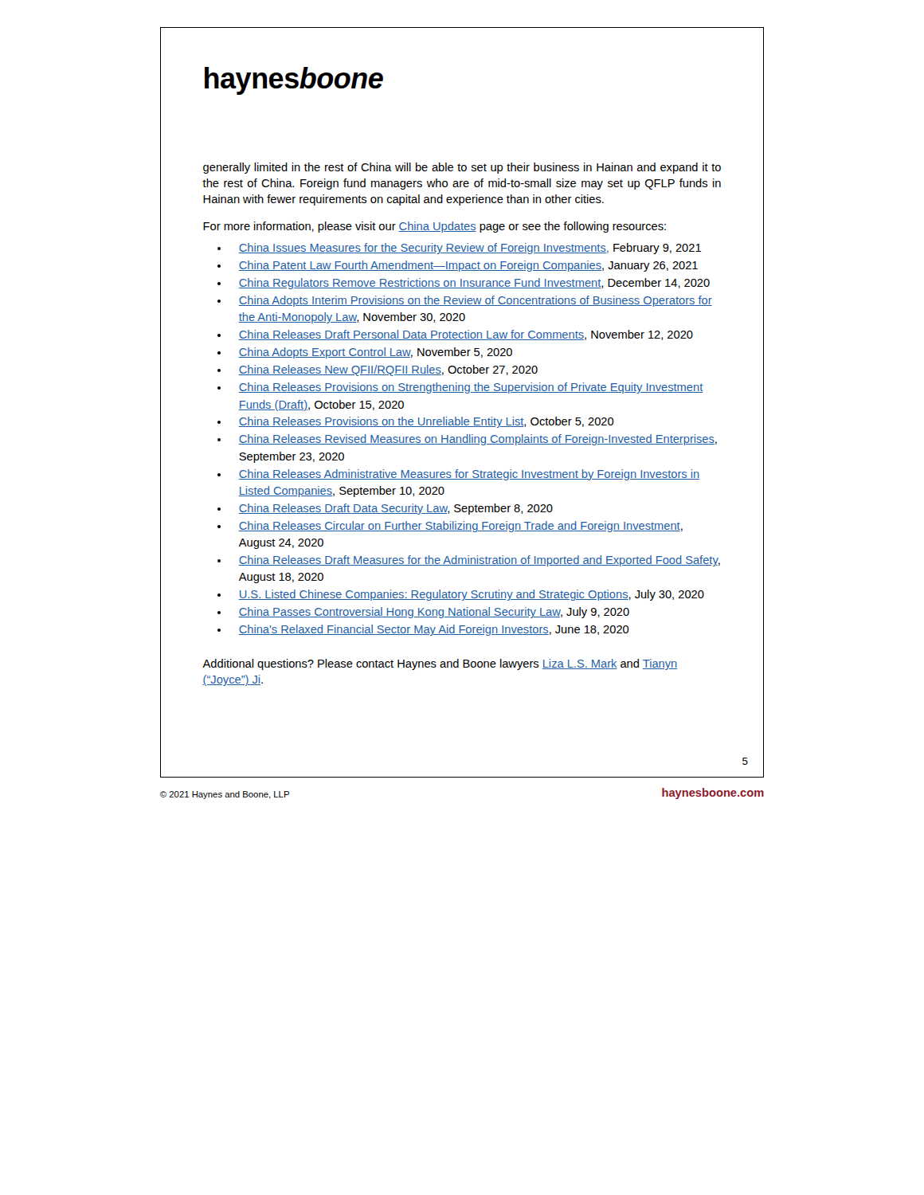haynesboone
generally limited in the rest of China will be able to set up their business in Hainan and expand it to the rest of China. Foreign fund managers who are of mid-to-small size may set up QFLP funds in Hainan with fewer requirements on capital and experience than in other cities.
For more information, please visit our China Updates page or see the following resources:
China Issues Measures for the Security Review of Foreign Investments, February 9, 2021
China Patent Law Fourth Amendment—Impact on Foreign Companies, January 26, 2021
China Regulators Remove Restrictions on Insurance Fund Investment, December 14, 2020
China Adopts Interim Provisions on the Review of Concentrations of Business Operators for the Anti-Monopoly Law, November 30, 2020
China Releases Draft Personal Data Protection Law for Comments, November 12, 2020
China Adopts Export Control Law, November 5, 2020
China Releases New QFII/RQFII Rules, October 27, 2020
China Releases Provisions on Strengthening the Supervision of Private Equity Investment Funds (Draft), October 15, 2020
China Releases Provisions on the Unreliable Entity List, October 5, 2020
China Releases Revised Measures on Handling Complaints of Foreign-Invested Enterprises, September 23, 2020
China Releases Administrative Measures for Strategic Investment by Foreign Investors in Listed Companies, September 10, 2020
China Releases Draft Data Security Law, September 8, 2020
China Releases Circular on Further Stabilizing Foreign Trade and Foreign Investment, August 24, 2020
China Releases Draft Measures for the Administration of Imported and Exported Food Safety, August 18, 2020
U.S. Listed Chinese Companies: Regulatory Scrutiny and Strategic Options, July 30, 2020
China Passes Controversial Hong Kong National Security Law, July 9, 2020
China's Relaxed Financial Sector May Aid Foreign Investors, June 18, 2020
Additional questions? Please contact Haynes and Boone lawyers Liza L.S. Mark and Tianyn (“Joyce”) Ji.
5
© 2021 Haynes and Boone, LLP
haynesboone.com